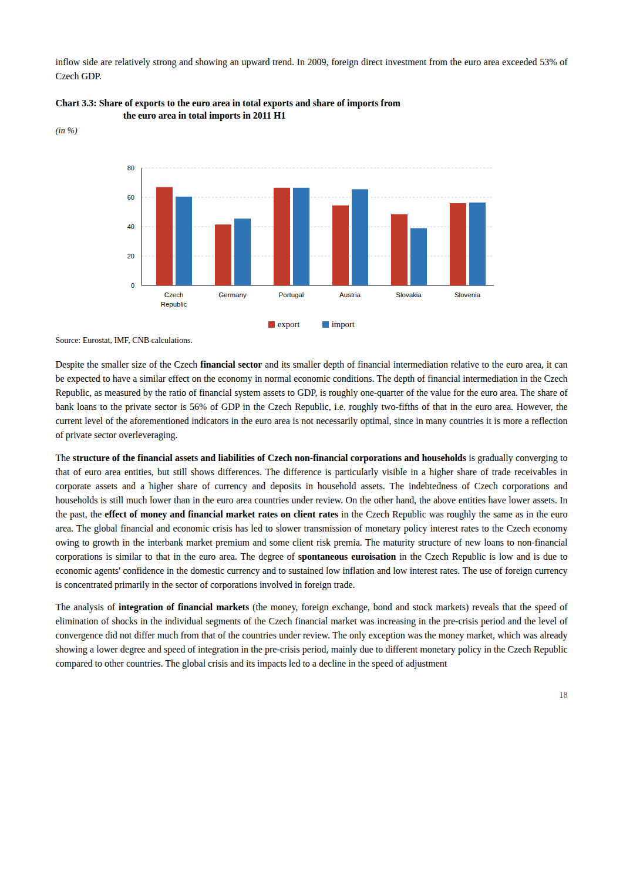inflow side are relatively strong and showing an upward trend. In 2009, foreign direct investment from the euro area exceeded 53% of Czech GDP.
Chart 3.3: Share of exports to the euro area in total exports and share of imports fromthe euro area in total imports in 2011 H1
(in %)
0 20 40 60 80 Czech Republic Germany Portugal Austria Slovakia Slovenia
export import
Source: Eurostat, IMF, CNB calculations.
Despite the smaller size of the Czech financial sector and its smaller depth of financial intermediation relative to the euro area, it can be expected to have a similar effect on the economy in normal economic conditions. The depth of financial intermediation in the Czech Republic, as measured by the ratio of financial system assets to GDP, is roughly one-quarter of the value for the euro area. The share of bank loans to the private sector is 56% of GDP in the Czech Republic, i.e. roughly two-fifths of that in the euro area. However, the current level of the aforementioned indicators in the euro area is not necessarily optimal, since in many countries it is more a reflection of private sector overleveraging.
The structure of the financial assets and liabilities of Czech non-financial corporations and households is gradually converging to that of euro area entities, but still shows differences. The difference is particularly visible in a higher share of trade receivables in corporate assets and a higher share of currency and deposits in household assets. The indebtedness of Czech corporations and households is still much lower than in the euro area countries under review. On the other hand, the above entities have lower assets. In the past, the effect of money and financial market rates on client rates in the Czech Republic was roughly the same as in the euro area. The global financial and economic crisis has led to slower transmission of monetary policy interest rates to the Czech economy owing to growth in the interbank market premium and some client risk premia. The maturity structure of new loans to non-financial corporations is similar to that in the euro area. The degree of spontaneous euroisation in the Czech Republic is low and is due to economic agents' confidence in the domestic currency and to sustained low inflation and low interest rates. The use of foreign currency is concentrated primarily in the sector of corporations involved in foreign trade.
The analysis of integration of financial markets (the money, foreign exchange, bond and stock markets) reveals that the speed of elimination of shocks in the individual segments of the Czech financial market was increasing in the pre-crisis period and the level of convergence did not differ much from that of the countries under review. The only exception was the money market, which was already showing a lower degree and speed of integration in the pre-crisis period, mainly due to different monetary policy in the Czech Republic compared to other countries. The global crisis and its impacts led to a decline in the speed of adjustment
18